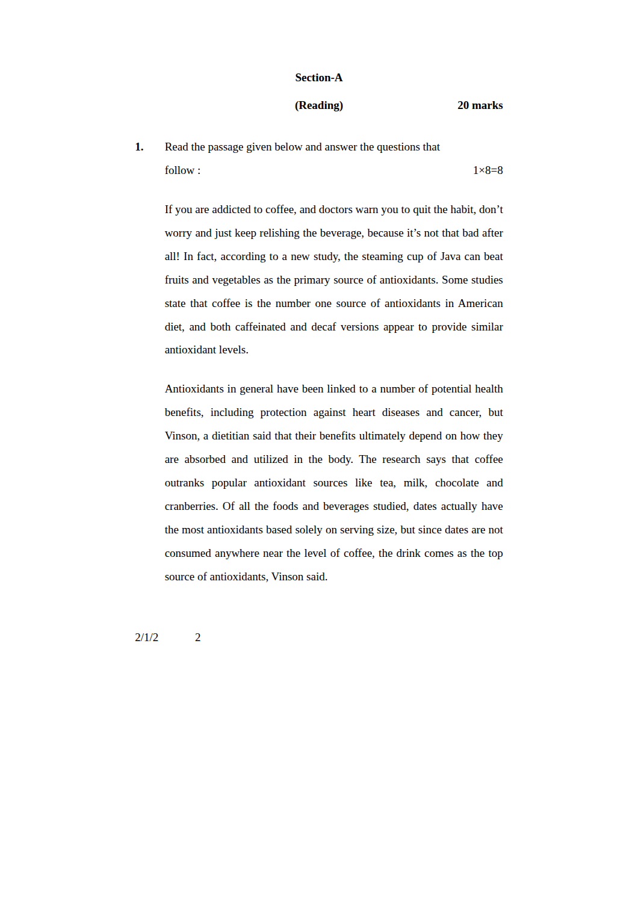Section-A
(Reading) 20 marks
1.
Read the passage given below and answer the questions that
follow : 1×8=8
If you are addicted to coffee, and doctors warn you to quit the habit, don’t worry and just keep relishing the beverage, because it’s not that bad after all! In fact, according to a new study, the steaming cup of Java can beat fruits and vegetables as the primary source of antioxidants. Some studies state that coffee is the number one source of antioxidants in American diet, and both caffeinated and decaf versions appear to provide similar antioxidant levels.
Antioxidants in general have been linked to a number of potential health benefits, including protection against heart diseases and cancer, but Vinson, a dietitian said that their benefits ultimately depend on how they are absorbed and utilized in the body. The research says that coffee outranks popular antioxidant sources like tea, milk, chocolate and cranberries. Of all the foods and beverages studied, dates actually have the most antioxidants based solely on serving size, but since dates are not consumed anywhere near the level of coffee, the drink comes as the top source of antioxidants, Vinson said.
2/1/2 2